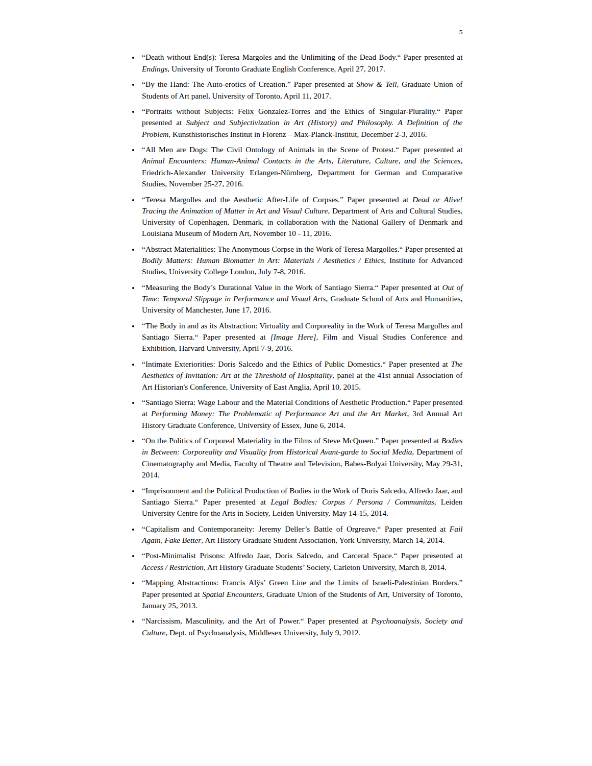5
“Death without End(s): Teresa Margoles and the Unlimiting of the Dead Body.“ Paper presented at Endings, University of Toronto Graduate English Conference, April 27, 2017.
“By the Hand: The Auto‑erotics of Creation.” Paper presented at Show & Tell, Graduate Union of Students of Art panel, University of Toronto, April 11, 2017.
“Portraits without Subjects: Felix Gonzalez‑Torres and the Ethics of Singular‑Plurality.“ Paper presented at Subject and Subjectivization in Art (History) and Philosophy. A Definition of the Problem, Kunsthistorisches Institut in Florenz – Max‑Planck‑Institut, December 2‑3, 2016.
“All Men are Dogs: The Civil Ontology of Animals in the Scene of Protest.“ Paper presented at Animal Encounters: Human‑Animal Contacts in the Arts, Literature, Culture, and the Sciences, Friedrich‑Alexander University Erlangen‑Nürnberg, Department for German and Comparative Studies, November 25‑27, 2016.
“Teresa Margolles and the Aesthetic After‑Life of Corpses.” Paper presented at Dead or Alive! Tracing the Animation of Matter in Art and Visual Culture, Department of Arts and Cultural Studies, University of Copenhagen, Denmark, in collaboration with the National Gallery of Denmark and Louisiana Museum of Modern Art, November 10 ‑ 11, 2016.
“Abstract Materialities: The Anonymous Corpse in the Work of Teresa Margolles.“ Paper presented at Bodily Matters: Human Biomatter in Art: Materials / Aesthetics / Ethics, Institute for Advanced Studies, University College London, July 7‑8, 2016.
“Measuring the Body’s Durational Value in the Work of Santiago Sierra.“ Paper presented at Out of Time: Temporal Slippage in Performance and Visual Arts, Graduate School of Arts and Humanities, University of Manchester, June 17, 2016.
“The Body in and as its Abstraction: Virtuality and Corporeality in the Work of Teresa Margolles and Santiago Sierra.“ Paper presented at [Image Here], Film and Visual Studies Conference and Exhibition, Harvard University, April 7‑9, 2016.
“Intimate Exteriorities: Doris Salcedo and the Ethics of Public Domestics.“ Paper presented at The Aesthetics of Invitation: Art at the Threshold of Hospitality, panel at the 41st annual Association of Art Historian's Conference, University of East Anglia, April 10, 2015.
“Santiago Sierra: Wage Labour and the Material Conditions of Aesthetic Production.“ Paper presented at Performing Money: The Problematic of Performance Art and the Art Market, 3rd Annual Art History Graduate Conference, University of Essex, June 6, 2014.
“On the Politics of Corporeal Materiality in the Films of Steve McQueen.” Paper presented at Bodies in Between: Corporeality and Visuality from Historical Avant‑garde to Social Media, Department of Cinematography and Media, Faculty of Theatre and Television, Babes‑Bolyai University, May 29‑31, 2014.
“Imprisonment and the Political Production of Bodies in the Work of Doris Salcedo, Alfredo Jaar, and Santiago Sierra.“ Paper presented at Legal Bodies: Corpus / Persona / Communitas, Leiden University Centre for the Arts in Society, Leiden University, May 14‑15, 2014.
“Capitalism and Contemporaneity: Jeremy Deller’s Battle of Orgreave.“ Paper presented at Fail Again, Fake Better, Art History Graduate Student Association, York University, March 14, 2014.
“Post‑Minimalist Prisons: Alfredo Jaar, Doris Salcedo, and Carceral Space.“ Paper presented at Access / Restriction, Art History Graduate Students’ Society, Carleton University, March 8, 2014.
“Mapping Abstractions: Francis Alÿs’ Green Line and the Limits of Israeli‑Palestinian Borders.” Paper presented at Spatial Encounters, Graduate Union of the Students of Art, University of Toronto, January 25, 2013.
“Narcissism, Masculinity, and the Art of Power.“ Paper presented at Psychoanalysis, Society and Culture, Dept. of Psychoanalysis, Middlesex University, July 9, 2012.